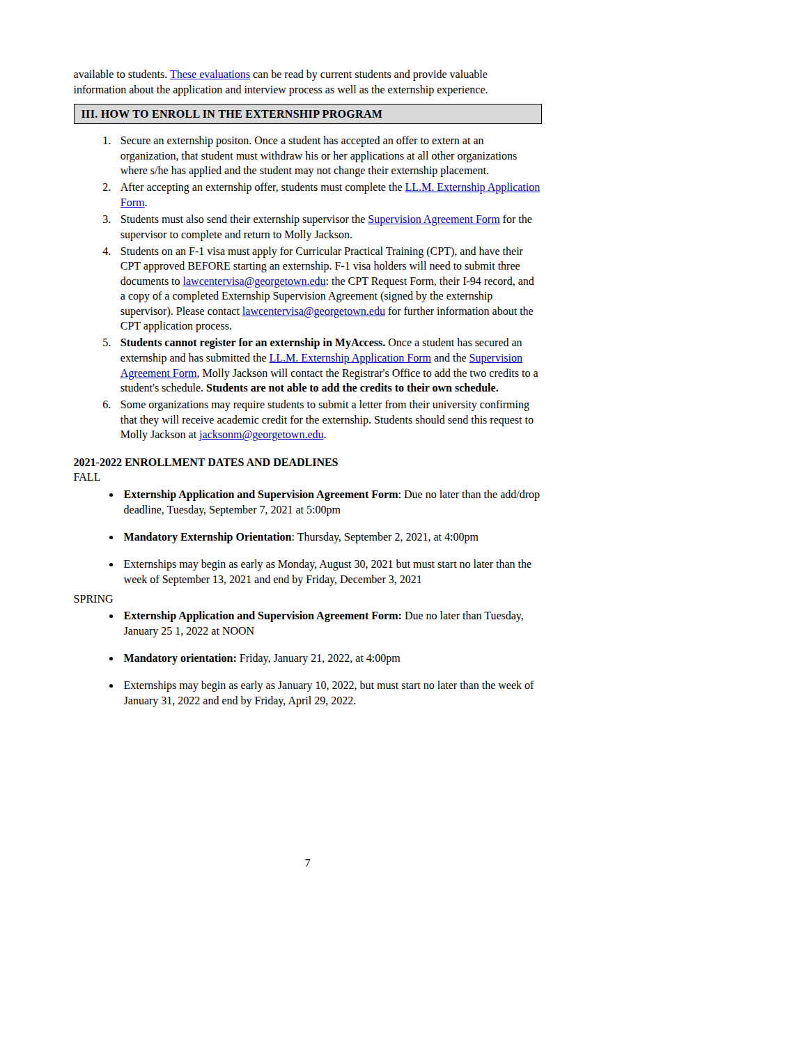available to students. These evaluations can be read by current students and provide valuable information about the application and interview process as well as the externship experience.
III. HOW TO ENROLL IN THE EXTERNSHIP PROGRAM
Secure an externship positon. Once a student has accepted an offer to extern at an organization, that student must withdraw his or her applications at all other organizations where s/he has applied and the student may not change their externship placement.
After accepting an externship offer, students must complete the LL.M. Externship Application Form.
Students must also send their externship supervisor the Supervision Agreement Form for the supervisor to complete and return to Molly Jackson.
Students on an F-1 visa must apply for Curricular Practical Training (CPT), and have their CPT approved BEFORE starting an externship. F-1 visa holders will need to submit three documents to lawcentervisa@georgetown.edu: the CPT Request Form, their I-94 record, and a copy of a completed Externship Supervision Agreement (signed by the externship supervisor). Please contact lawcentervisa@georgetown.edu for further information about the CPT application process.
Students cannot register for an externship in MyAccess. Once a student has secured an externship and has submitted the LL.M. Externship Application Form and the Supervision Agreement Form, Molly Jackson will contact the Registrar's Office to add the two credits to a student's schedule. Students are not able to add the credits to their own schedule.
Some organizations may require students to submit a letter from their university confirming that they will receive academic credit for the externship. Students should send this request to Molly Jackson at jacksonm@georgetown.edu.
2021-2022 ENROLLMENT DATES AND DEADLINES
FALL
Externship Application and Supervision Agreement Form: Due no later than the add/drop deadline, Tuesday, September 7, 2021 at 5:00pm
Mandatory Externship Orientation: Thursday, September 2, 2021, at 4:00pm
Externships may begin as early as Monday, August 30, 2021 but must start no later than the week of September 13, 2021 and end by Friday, December 3, 2021
SPRING
Externship Application and Supervision Agreement Form: Due no later than Tuesday, January 25 1, 2022 at NOON
Mandatory orientation: Friday, January 21, 2022, at 4:00pm
Externships may begin as early as January 10, 2022, but must start no later than the week of January 31, 2022 and end by Friday, April 29, 2022.
7